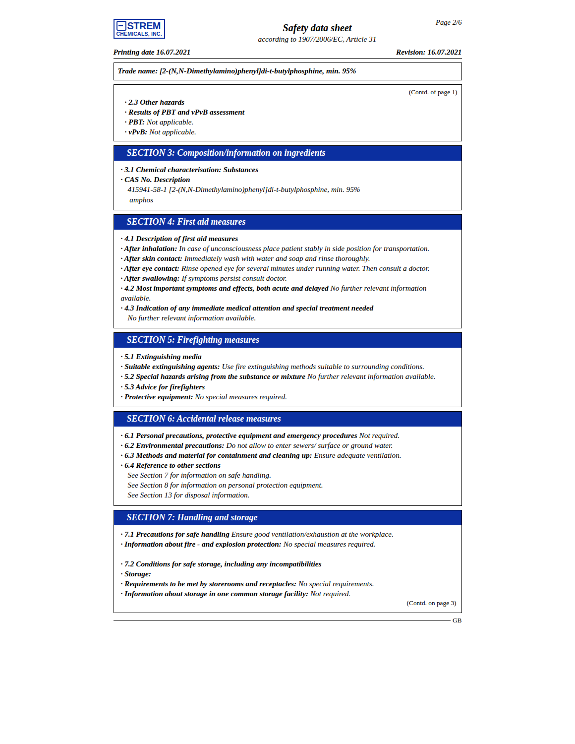STREM
CHEMICALS, INC.
Safety data sheet
according to 1907/2006/EC, Article 31
Page 2/6
Printing date 16.07.2021 Revision: 16.07.2021
Trade name: [2-(N,N-Dimethylamino)phenyl]di-t-butylphosphine, min. 95%
(Contd. of page 1)
· 2.3 Other hazards
· Results of PBT and vPvB assessment
· PBT: Not applicable.
· vPvB: Not applicable.
SECTION 3: Composition/information on ingredients
· 3.1 Chemical characterisation: Substances
· CAS No. Description
415941-58-1 [2-(N,N-Dimethylamino)phenyl]di-t-butylphosphine, min. 95%
amphos
SECTION 4: First aid measures
· 4.1 Description of first aid measures
· After inhalation: In case of unconsciousness place patient stably in side position for transportation.
· After skin contact: Immediately wash with water and soap and rinse thoroughly.
· After eye contact: Rinse opened eye for several minutes under running water. Then consult a doctor.
· After swallowing: If symptoms persist consult doctor.
· 4.2 Most important symptoms and effects, both acute and delayed No further relevant information available.
· 4.3 Indication of any immediate medical attention and special treatment needed
No further relevant information available.
SECTION 5: Firefighting measures
· 5.1 Extinguishing media
· Suitable extinguishing agents: Use fire extinguishing methods suitable to surrounding conditions.
· 5.2 Special hazards arising from the substance or mixture No further relevant information available.
· 5.3 Advice for firefighters
· Protective equipment: No special measures required.
SECTION 6: Accidental release measures
· 6.1 Personal precautions, protective equipment and emergency procedures Not required.
· 6.2 Environmental precautions: Do not allow to enter sewers/ surface or ground water.
· 6.3 Methods and material for containment and cleaning up: Ensure adequate ventilation.
· 6.4 Reference to other sections
See Section 7 for information on safe handling.
See Section 8 for information on personal protection equipment.
See Section 13 for disposal information.
SECTION 7: Handling and storage
· 7.1 Precautions for safe handling Ensure good ventilation/exhaustion at the workplace.
· Information about fire - and explosion protection: No special measures required.
· 7.2 Conditions for safe storage, including any incompatibilities
· Storage:
· Requirements to be met by storerooms and receptacles: No special requirements.
· Information about storage in one common storage facility: Not required.
(Contd. on page 3)
GB